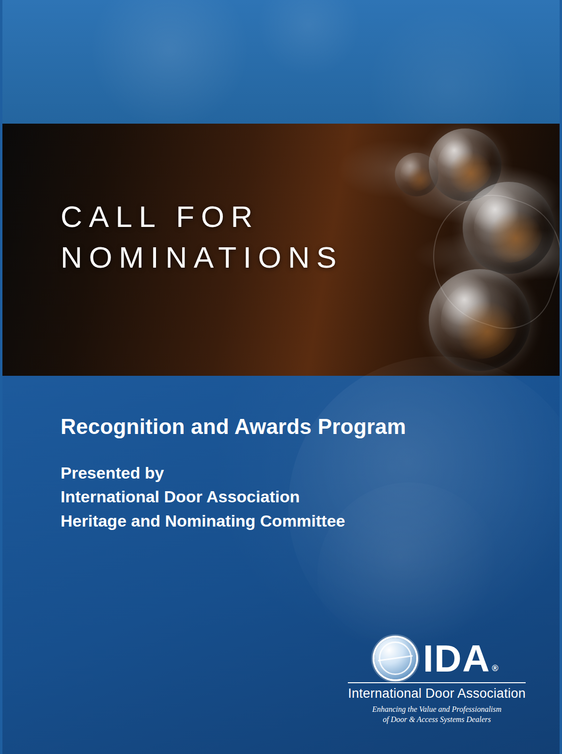CALL FOR NOMINATIONS
Recognition and Awards Program
Presented by International Door Association Heritage and Nominating Committee
IDA®
International Door Association
Enhancing the Value and Professionalism
of Door & Access Systems Dealers